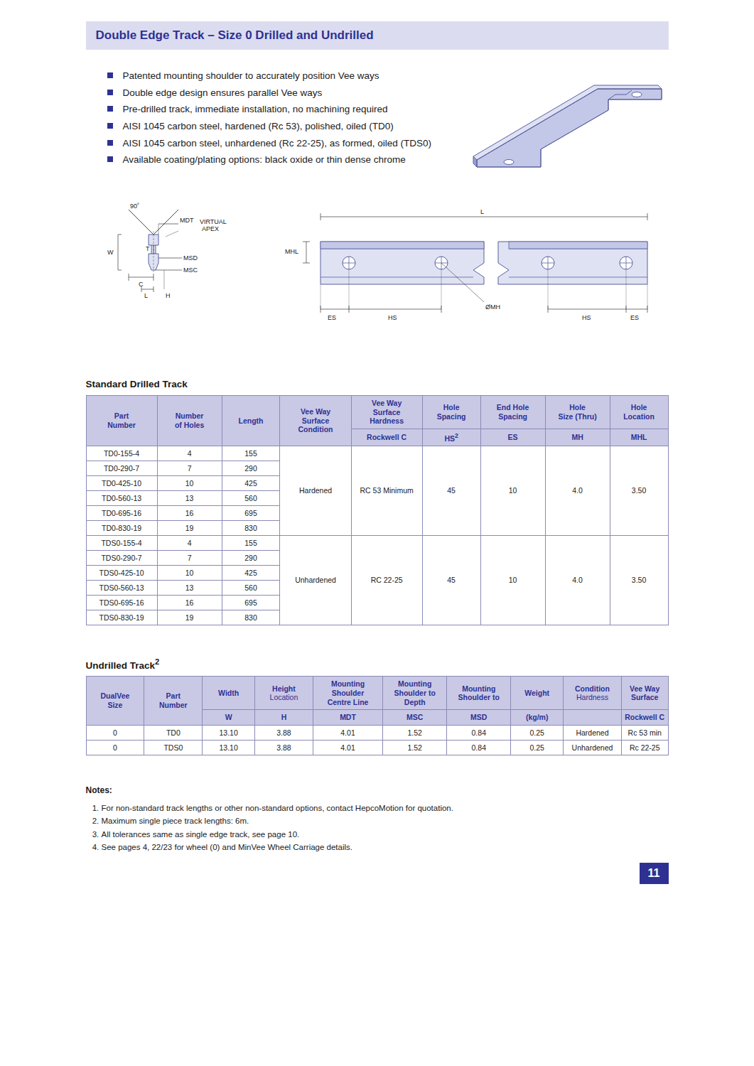Double Edge Track – Size 0 Drilled and Undrilled
Patented mounting shoulder to accurately position Vee ways
Double edge design ensures parallel Vee ways
Pre-drilled track, immediate installation, no machining required
AISI 1045 carbon steel, hardened (Rc 53), polished, oiled (TD0)
AISI 1045 carbon steel, unhardened (Rc 22-25), as formed, oiled (TDS0)
Available coating/plating options: black oxide or thin dense chrome
90˚ W MDT VIRTUAL APEX T MSD MSC C L H L MHL ES HS ØMH HS ES
Standard Drilled Track
| Part Number | Number of Holes | Length | Vee Way Surface Condition | Vee Way Surface Hardness | Hole Spacing | End Hole Spacing | Hole Size (Thru) | Hole Location |
| --- | --- | --- | --- | --- | --- | --- | --- | --- |
| Rockwell C | HS 2 | ES | MH | MHL |
| TD0-155-4 | 4 | 155 | Hardened | RC 53 Minimum | 45 | 10 | 4.0 | 3.50 |
| TD0-290-7 | 7 | 290 |
| TD0-425-10 | 10 | 425 |
| TD0-560-13 | 13 | 560 |
| TD0-695-16 | 16 | 695 |
| TD0-830-19 | 19 | 830 |
| TDS0-155-4 | 4 | 155 | Unhardened | RC 22-25 | 45 | 10 | 4.0 | 3.50 |
| TDS0-290-7 | 7 | 290 |
| TDS0-425-10 | 10 | 425 |
| TDS0-560-13 | 13 | 560 |
| TDS0-695-16 | 16 | 695 |
| TDS0-830-19 | 19 | 830 |
Undrilled Track2
| DualVee Size | Part Number | Width | Height Location | Mounting Shoulder Centre Line | Mounting Shoulder to Depth | Mounting Shoulder to | Weight | Condition Hardness | Vee Way Surface |
| --- | --- | --- | --- | --- | --- | --- | --- | --- | --- |
| W | H | MDT | MSC | MSD | (kg/m) | | Rockwell C |
| 0 | TD0 | 13.10 | 3.88 | 4.01 | 1.52 | 0.84 | 0.25 | Hardened | Rc 53 min |
| 0 | TDS0 | 13.10 | 3.88 | 4.01 | 1.52 | 0.84 | 0.25 | Unhardened | Rc 22-25 |
Notes:
For non-standard track lengths or other non-standard options, contact HepcoMotion for quotation.
Maximum single piece track lengths: 6m.
All tolerances same as single edge track, see page 10.
See pages 4, 22/23 for wheel (0) and MinVee Wheel Carriage details.
11